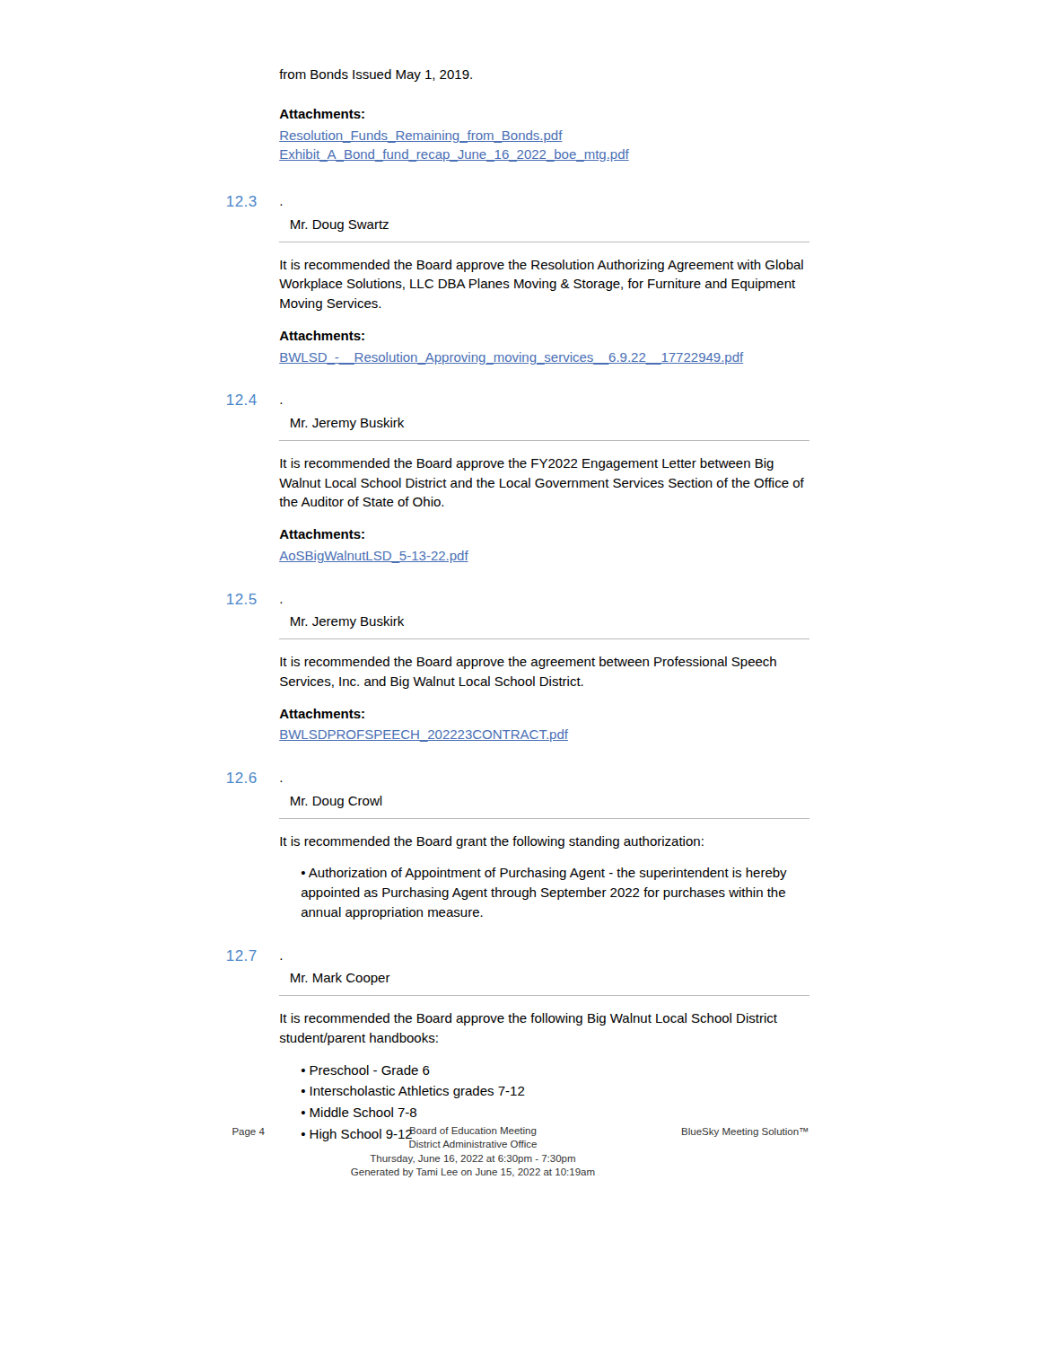from Bonds Issued May 1, 2019.
Attachments:
Resolution_Funds_Remaining_from_Bonds.pdf Exhibit_A_Bond_fund_recap_June_16_2022_boe_mtg.pdf
12.3
.
Mr. Doug Swartz
It is recommended the Board approve the Resolution Authorizing Agreement with Global Workplace Solutions, LLC DBA Planes Moving & Storage, for Furniture and Equipment Moving Services.
Attachments:
BWLSD_-__Resolution_Approving_moving_services__6.9.22__17722949.pdf
12.4
.
Mr. Jeremy Buskirk
It is recommended the Board approve the FY2022 Engagement Letter between Big Walnut Local School District and the Local Government Services Section of the Office of the Auditor of State of Ohio.
Attachments:
AoSBigWalnutLSD_5-13-22.pdf
12.5
.
Mr. Jeremy Buskirk
It is recommended the Board approve the agreement between Professional Speech Services, Inc. and Big Walnut Local School District.
Attachments:
BWLSDPROFSPEECH_202223CONTRACT.pdf
12.6
.
Mr. Doug Crowl
It is recommended the Board grant the following standing authorization:
• Authorization of Appointment of Purchasing Agent - the superintendent is hereby appointed as Purchasing Agent through September 2022 for purchases within the annual appropriation measure.
12.7
.
Mr. Mark Cooper
It is recommended the Board approve the following Big Walnut Local School District student/parent handbooks:
• Preschool - Grade 6
• Interscholastic Athletics grades 7-12
• Middle School 7-8
• High School 9-12
Page 4
Board of Education Meeting
District Administrative Office
Thursday, June 16, 2022 at 6:30pm - 7:30pm
Generated by Tami Lee on June 15, 2022 at 10:19am
BlueSky Meeting Solution™